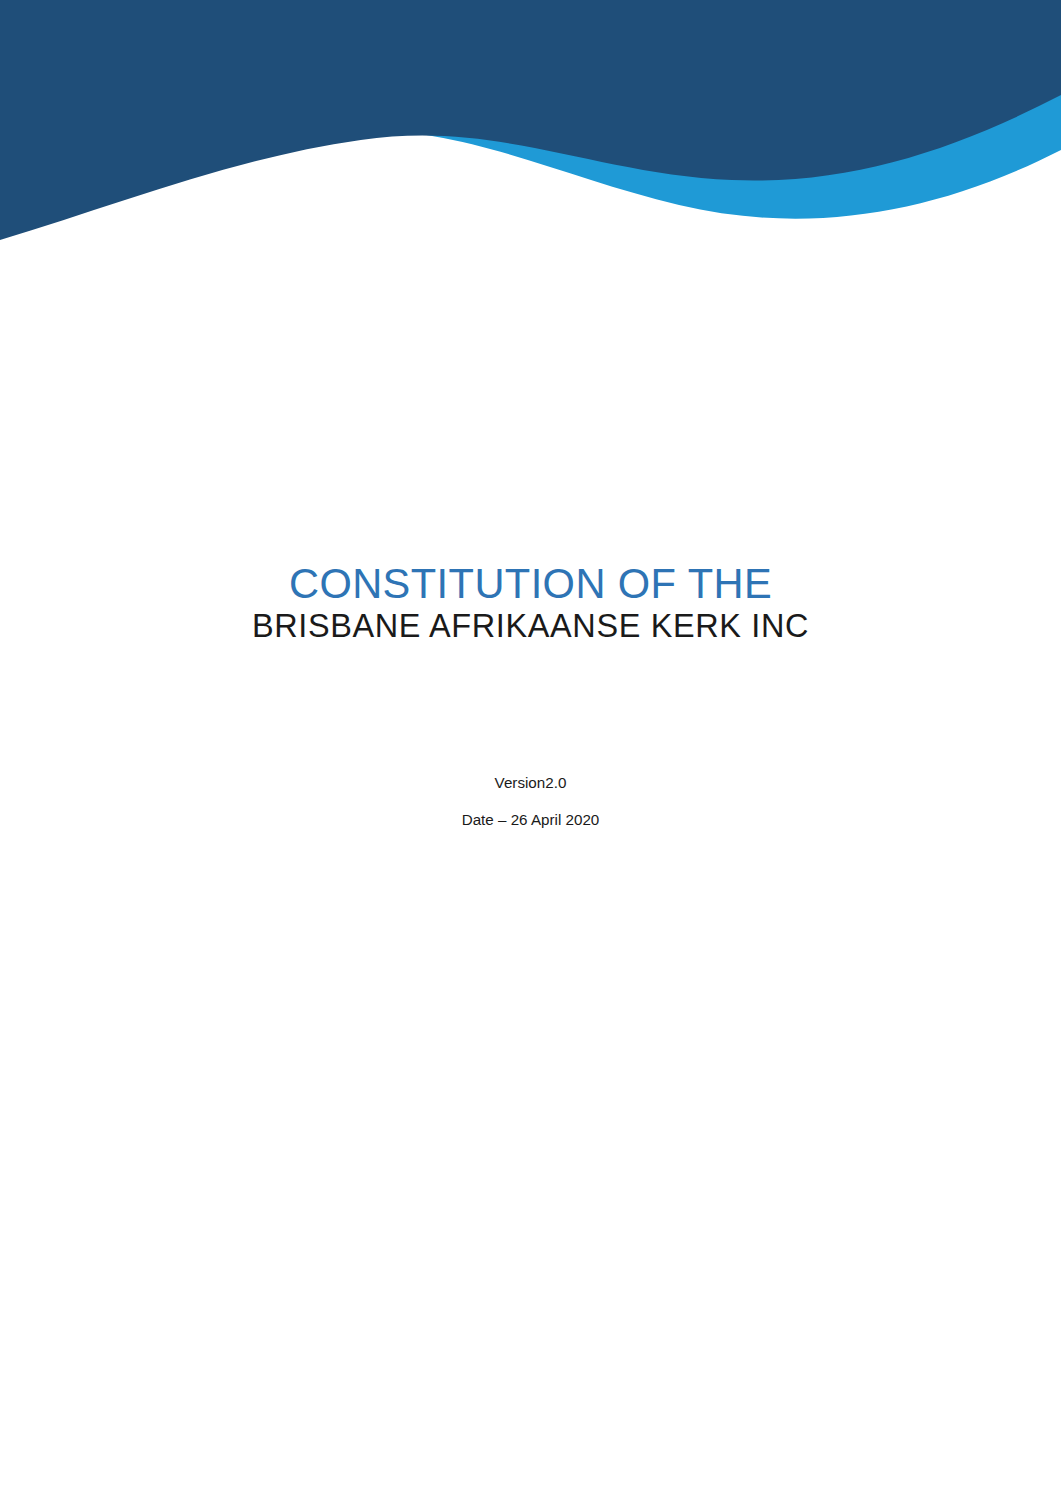CONSTITUTION OF THE BRISBANE AFRIKAANSE KERK INC
Version2.0
Date – 26 April 2020